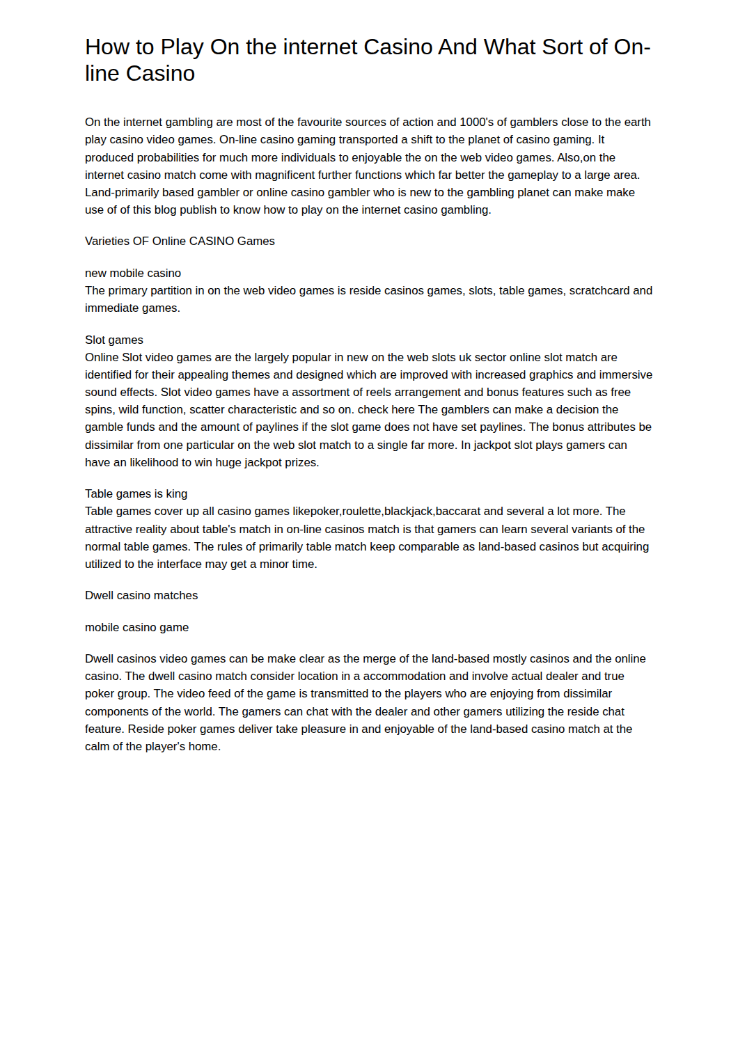How to Play On the internet Casino And What Sort of On-line Casino
On the internet gambling are most of the favourite sources of action and 1000's of gamblers close to the earth play casino video games. On-line casino gaming transported a shift to the planet of casino gaming. It produced probabilities for much more individuals to enjoyable the on the web video games. Also,on the internet casino match come with magnificent further functions which far better the gameplay to a large area. Land-primarily based gambler or online casino gambler who is new to the gambling planet can make make use of of this blog publish to know how to play on the internet casino gambling.
Varieties OF Online CASINO Games
new mobile casino
The primary partition in on the web video games is reside casinos games, slots, table games, scratchcard and immediate games.
Slot games
Online Slot video games are the largely popular in new on the web slots uk sector online slot match are identified for their appealing themes and designed which are improved with increased graphics and immersive sound effects. Slot video games have a assortment of reels arrangement and bonus features such as free spins, wild function, scatter characteristic and so on. check here The gamblers can make a decision the gamble funds and the amount of paylines if the slot game does not have set paylines. The bonus attributes be dissimilar from one particular on the web slot match to a single far more. In jackpot slot plays gamers can have an likelihood to win huge jackpot prizes.
Table games is king
Table games cover up all casino games likepoker,roulette,blackjack,baccarat and several a lot more. The attractive reality about table's match in on-line casinos match is that gamers can learn several variants of the normal table games. The rules of primarily table match keep comparable as land-based casinos but acquiring utilized to the interface may get a minor time.
Dwell casino matches
mobile casino game
Dwell casinos video games can be make clear as the merge of the land-based mostly casinos and the online casino. The dwell casino match consider location in a accommodation and involve actual dealer and true poker group. The video feed of the game is transmitted to the players who are enjoying from dissimilar components of the world. The gamers can chat with the dealer and other gamers utilizing the reside chat feature. Reside poker games deliver take pleasure in and enjoyable of the land-based casino match at the calm of the player's home.